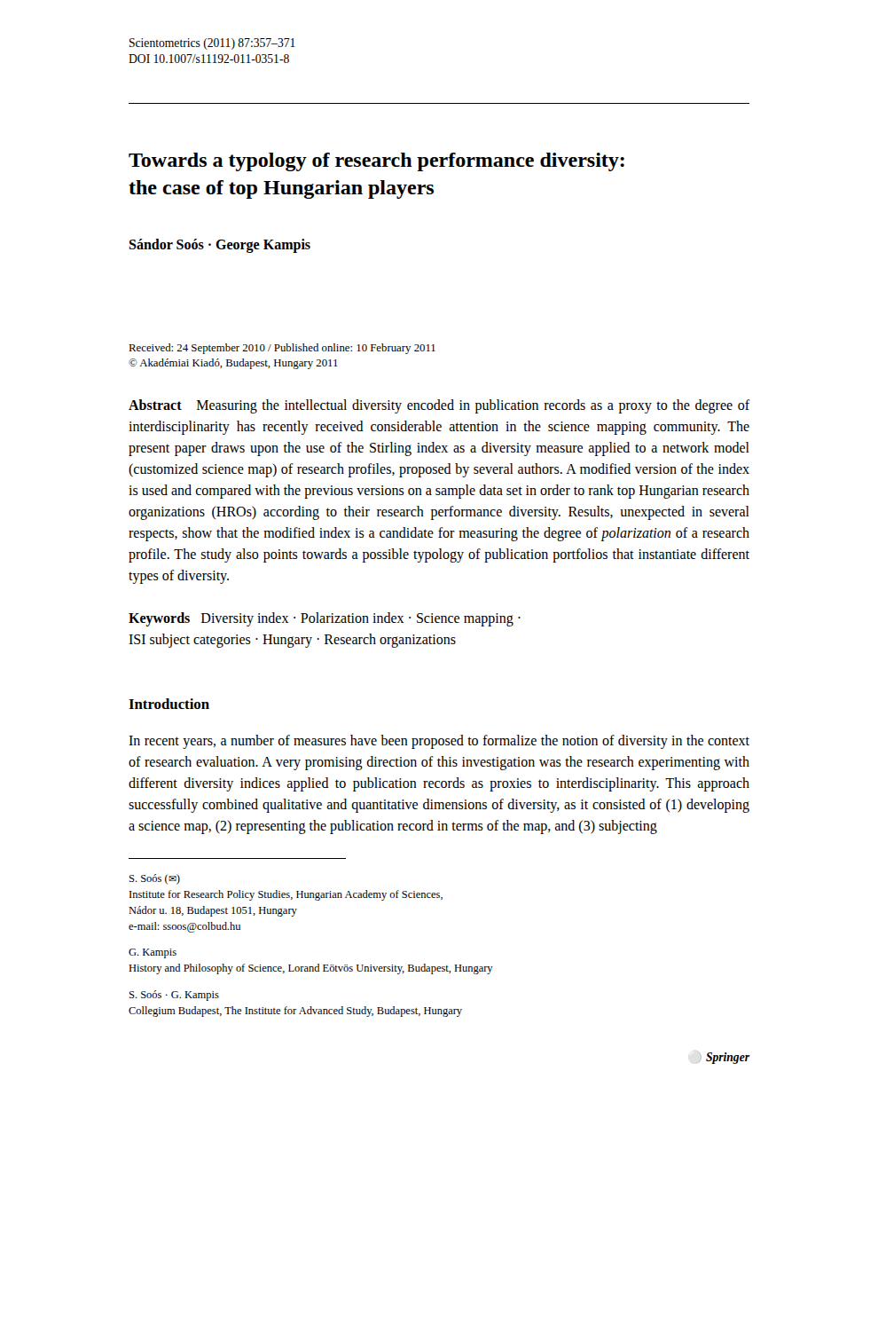Scientometrics (2011) 87:357–371
DOI 10.1007/s11192-011-0351-8
Towards a typology of research performance diversity:
the case of top Hungarian players
Sándor Soós · George Kampis
Received: 24 September 2010 / Published online: 10 February 2011
© Akadémiai Kiadó, Budapest, Hungary 2011
Abstract Measuring the intellectual diversity encoded in publication records as a proxy to the degree of interdisciplinarity has recently received considerable attention in the science mapping community. The present paper draws upon the use of the Stirling index as a diversity measure applied to a network model (customized science map) of research profiles, proposed by several authors. A modified version of the index is used and compared with the previous versions on a sample data set in order to rank top Hungarian research organizations (HROs) according to their research performance diversity. Results, unexpected in several respects, show that the modified index is a candidate for measuring the degree of polarization of a research profile. The study also points towards a possible typology of publication portfolios that instantiate different types of diversity.
Keywords Diversity index · Polarization index · Science mapping ·
ISI subject categories · Hungary · Research organizations
Introduction
In recent years, a number of measures have been proposed to formalize the notion of diversity in the context of research evaluation. A very promising direction of this investigation was the research experimenting with different diversity indices applied to publication records as proxies to interdisciplinarity. This approach successfully combined qualitative and quantitative dimensions of diversity, as it consisted of (1) developing a science map, (2) representing the publication record in terms of the map, and (3) subjecting
S. Soós (✉)
Institute for Research Policy Studies, Hungarian Academy of Sciences,
Nádor u. 18, Budapest 1051, Hungary
e-mail: ssoos@colbud.hu
G. Kampis
History and Philosophy of Science, Lorand Eötvös University, Budapest, Hungary
S. Soós · G. Kampis
Collegium Budapest, The Institute for Advanced Study, Budapest, Hungary
⚪ Springer